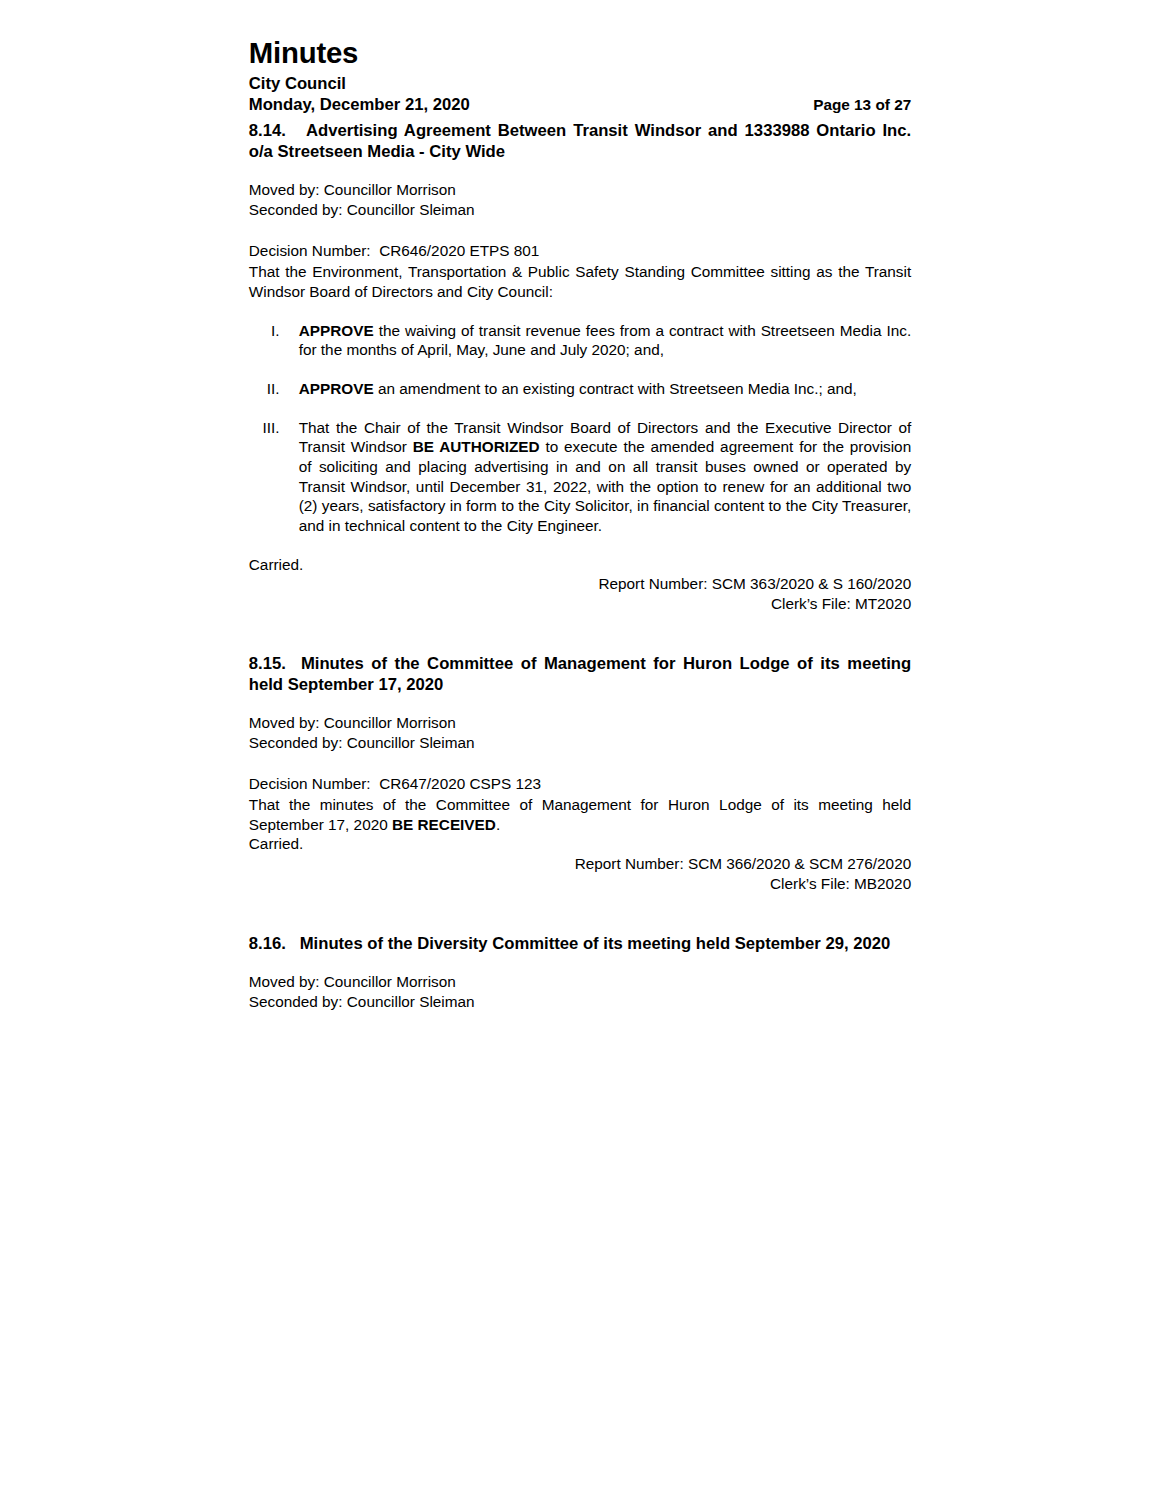Minutes
City Council
Monday, December 21, 2020 Page 13 of 27
8.14. Advertising Agreement Between Transit Windsor and 1333988 Ontario Inc. o/a Streetseen Media - City Wide
Moved by: Councillor Morrison
Seconded by: Councillor Sleiman
Decision Number: CR646/2020 ETPS 801
That the Environment, Transportation & Public Safety Standing Committee sitting as the Transit Windsor Board of Directors and City Council:
I. APPROVE the waiving of transit revenue fees from a contract with Streetseen Media Inc. for the months of April, May, June and July 2020; and,
II. APPROVE an amendment to an existing contract with Streetseen Media Inc.; and,
III. That the Chair of the Transit Windsor Board of Directors and the Executive Director of Transit Windsor BE AUTHORIZED to execute the amended agreement for the provision of soliciting and placing advertising in and on all transit buses owned or operated by Transit Windsor, until December 31, 2022, with the option to renew for an additional two (2) years, satisfactory in form to the City Solicitor, in financial content to the City Treasurer, and in technical content to the City Engineer.
Carried.
Report Number: SCM 363/2020 & S 160/2020 Clerk’s File: MT2020
8.15. Minutes of the Committee of Management for Huron Lodge of its meeting held September 17, 2020
Moved by: Councillor Morrison
Seconded by: Councillor Sleiman
Decision Number: CR647/2020 CSPS 123
That the minutes of the Committee of Management for Huron Lodge of its meeting held September 17, 2020 BE RECEIVED.
Carried.
Report Number: SCM 366/2020 & SCM 276/2020 Clerk’s File: MB2020
8.16. Minutes of the Diversity Committee of its meeting held September 29, 2020
Moved by: Councillor Morrison
Seconded by: Councillor Sleiman